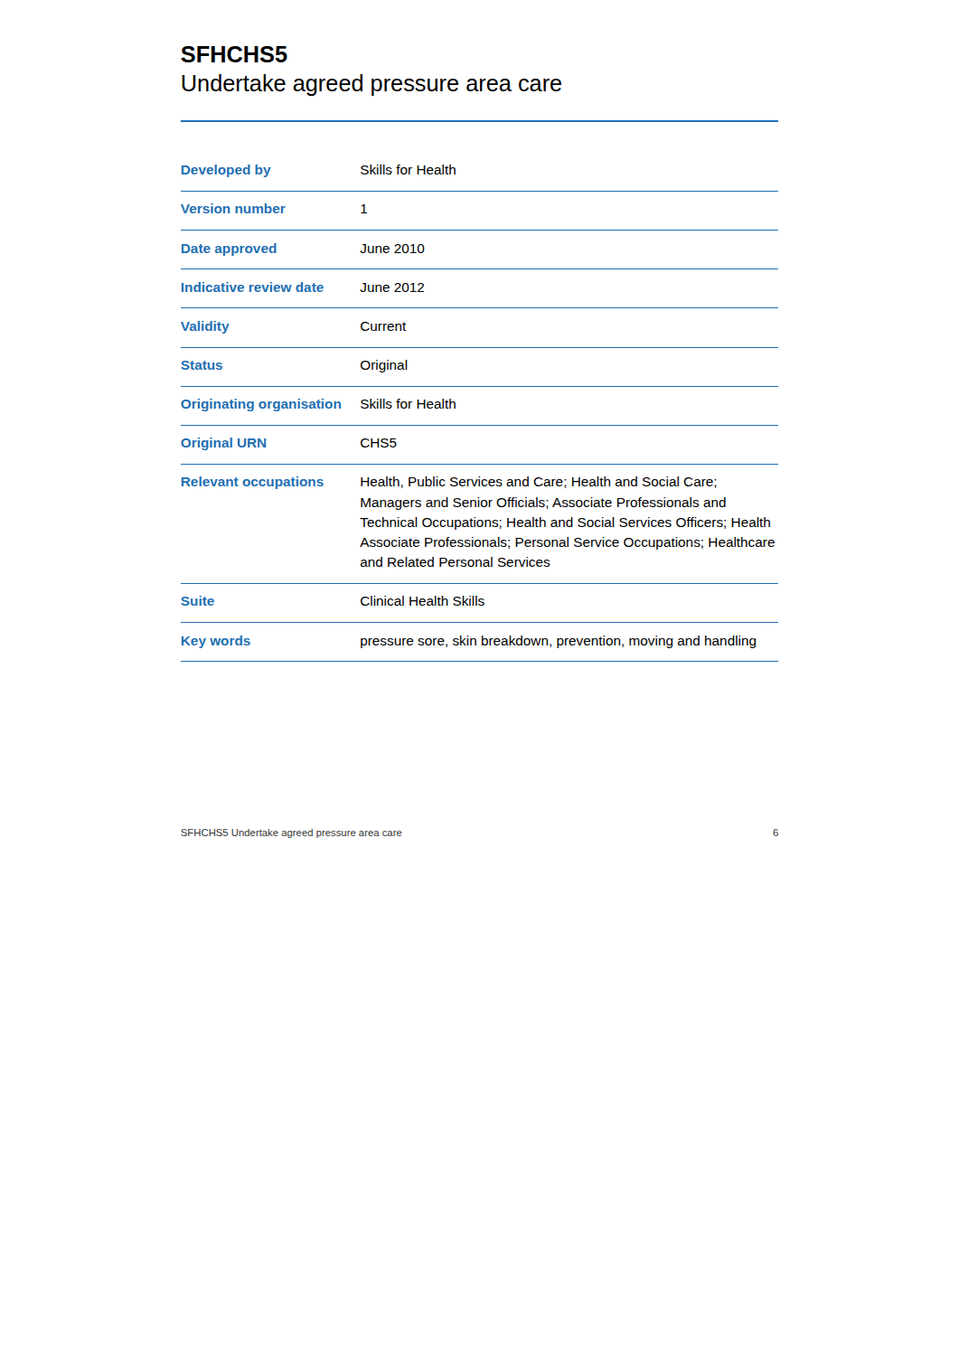SFHCHS5Undertake agreed pressure area care
| Developed by | Skills for Health |
| Version number | 1 |
| Date approved | June 2010 |
| Indicative review date | June 2012 |
| Validity | Current |
| Status | Original |
| Originating organisation | Skills for Health |
| Original URN | CHS5 |
| Relevant occupations | Health, Public Services and Care; Health and Social Care; Managers and Senior Officials; Associate Professionals and Technical Occupations; Health and Social Services Officers; Health Associate Professionals; Personal Service Occupations; Healthcare and Related Personal Services |
| Suite | Clinical Health Skills |
| Key words | pressure sore, skin breakdown, prevention, moving and handling |
SFHCHS5 Undertake agreed pressure area care 6